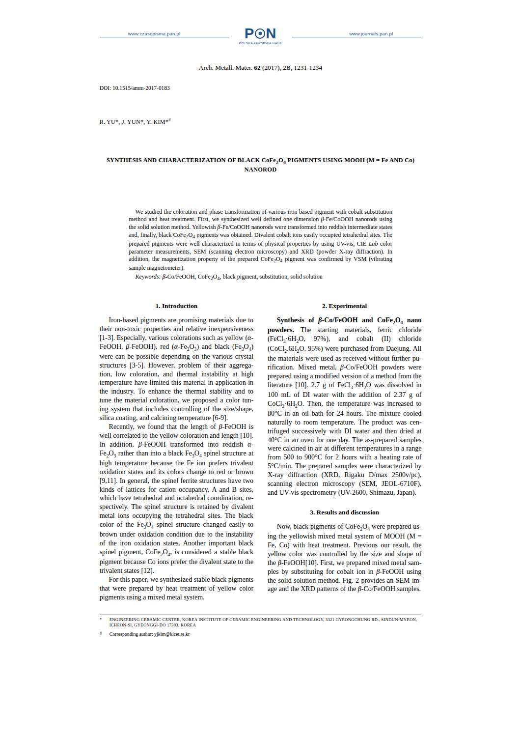www.czasopisma.pan.pl
www.journals.pan.pl
P N
POLSKA AKADEMIA NAUK
Arch. Metall. Mater. 62 (2017), 2B, 1231-1234
DOI: 10.1515/amm-2017-0183
R. YU*, J. YUN*, Y. KIM*#
SYNTHESIS AND CHARACTERIZATION OF BLACK CoFe2O4 PIGMENTS USING MOOH (M = Fe AND Co) NANOROD
We studied the coloration and phase transformation of various iron based pigment with cobalt substitution method and heat treatment. First, we synthesized well defined one dimension β-Fe/CoOOH nanorods using the solid solution method. Yellowish β-Fe/CoOOH nanorods were transformed into reddish intermediate states and, finally, black CoFe2O4 pigments was obtained. Divalent cobalt ions easily occupied tetrahedral sites. The prepared pigments were well characterized in terms of physical properties by using UV-vis, CIE Lab color parameter measurements, SEM (scanning electron microscopy) and XRD (powder X-ray diffraction). In addition, the magnetization property of the prepared CoFe2O4 pigment was confirmed by VSM (vibrating sample magnetometer).
Keywords: β-Co/FeOOH, CoFe2O4, black pigment, substitution, solid solution
1. Introduction
Iron-based pigments are promising materials due to their non-toxic properties and relative inexpensiveness [1-3]. Especially, various colorations such as yellow (α-FeOOH, β-FeOOH), red (α-Fe2O3) and black (Fe3O4) were can be possible depending on the various crystal structures [3-5]. However, problem of their aggregation, low coloration, and thermal instability at high temperature have limited this material in application in the industry. To enhance the thermal stability and to tune the material coloration, we proposed a color tuning system that includes controlling of the size/shape, silica coating, and calcining temperature [6-9].
Recently, we found that the length of β-FeOOH is well correlated to the yellow coloration and length [10]. In addition, β-FeOOH transformed into reddish α-Fe2O3 rather than into a black Fe3O4 spinel structure at high temperature because the Fe ion prefers trivalent oxidation states and its colors change to red or brown [9,11]. In general, the spinel ferrite structures have two kinds of lattices for cation occupancy, A and B sites, which have tetrahedral and octahedral coordination, respectively. The spinel structure is retained by divalent metal ions occupying the tetrahedral sites. The black color of the Fe3O4 spinel structure changed easily to brown under oxidation condition due to the instability of the iron oxidation states. Another important black spinel pigment, CoFe2O4, is considered a stable black pigment because Co ions prefer the divalent state to the trivalent states [12].
For this paper, we synthesized stable black pigments that were prepared by heat treatment of yellow color pigments using a mixed metal system.
2. Experimental
Synthesis of β-Co/FeOOH and CoFe2O4 nano powders. The starting materials, ferric chloride (FeCl3·6H2O, 97%), and cobalt (II) chloride (CoCl2.6H2O, 95%) were purchased from Daejung. All the materials were used as received without further purification. Mixed metal, β-Co/FeOOH powders were prepared using a modified version of a method from the literature [10]. 2.7 g of FeCl3·6H2O was dissolved in 100 mL of DI water with the addition of 2.37 g of CoCl2·6H2O. Then, the temperature was increased to 80°C in an oil bath for 24 hours. The mixture cooled naturally to room temperature. The product was centrifuged successively with DI water and then dried at 40°C in an oven for one day. The as-prepared samples were calcined in air at different temperatures in a range from 500 to 900°C for 2 hours with a heating rate of 5°C/min. The prepared samples were characterized by X-ray diffraction (XRD, Rigaku D/max 2500v/pc), scanning electron microscopy (SEM, JEOL-6710F), and UV-vis spectrometry (UV-2600, Shimazu, Japan).
3. Results and discussion
Now, black pigments of CoFe2O4 were prepared using the yellowish mixed metal system of MOOH (M = Fe, Co) with heat treatment. Previous our result, the yellow color was controlled by the size and shape of the β-FeOOH[10]. First, we prepared mixed metal samples by substituting for cobalt ion in β-FeOOH using the solid solution method. Fig. 2 provides an SEM image and the XRD patterns of the β-Co/FeOOH samples.
*
ENGINEERING CERAMIC CENTER, KOREA INSTITUTE OF CERAMIC ENGINEERING AND TECHNOLOGY, 3321 GYEONGCHUNG RD., SINDUN-MYEON, ICHEON-SI, GYEONGGI-DO 17303, KOREA
#
Corresponding author: yjkim@kicet.re.kr